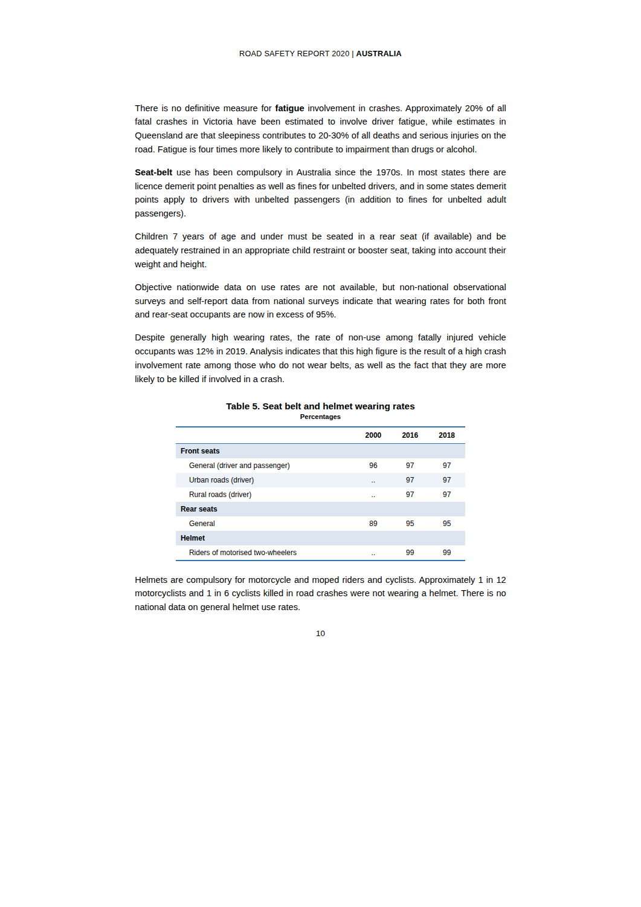ROAD SAFETY REPORT 2020 | AUSTRALIA
There is no definitive measure for fatigue involvement in crashes. Approximately 20% of all fatal crashes in Victoria have been estimated to involve driver fatigue, while estimates in Queensland are that sleepiness contributes to 20-30% of all deaths and serious injuries on the road. Fatigue is four times more likely to contribute to impairment than drugs or alcohol.
Seat-belt use has been compulsory in Australia since the 1970s. In most states there are licence demerit point penalties as well as fines for unbelted drivers, and in some states demerit points apply to drivers with unbelted passengers (in addition to fines for unbelted adult passengers).
Children 7 years of age and under must be seated in a rear seat (if available) and be adequately restrained in an appropriate child restraint or booster seat, taking into account their weight and height.
Objective nationwide data on use rates are not available, but non-national observational surveys and self-report data from national surveys indicate that wearing rates for both front and rear-seat occupants are now in excess of 95%.
Despite generally high wearing rates, the rate of non-use among fatally injured vehicle occupants was 12% in 2019. Analysis indicates that this high figure is the result of a high crash involvement rate among those who do not wear belts, as well as the fact that they are more likely to be killed if involved in a crash.
Table 5. Seat belt and helmet wearing rates
Percentages
| | 2000 | 2016 | 2018 |
| --- | --- | --- | --- |
| Front seats |
| General (driver and passenger) | 96 | 97 | 97 |
| Urban roads (driver) | .. | 97 | 97 |
| Rural roads (driver) | .. | 97 | 97 |
| Rear seats |
| General | 89 | 95 | 95 |
| Helmet |
| Riders of motorised two-wheelers | .. | 99 | 99 |
Helmets are compulsory for motorcycle and moped riders and cyclists. Approximately 1 in 12 motorcyclists and 1 in 6 cyclists killed in road crashes were not wearing a helmet. There is no national data on general helmet use rates.
10